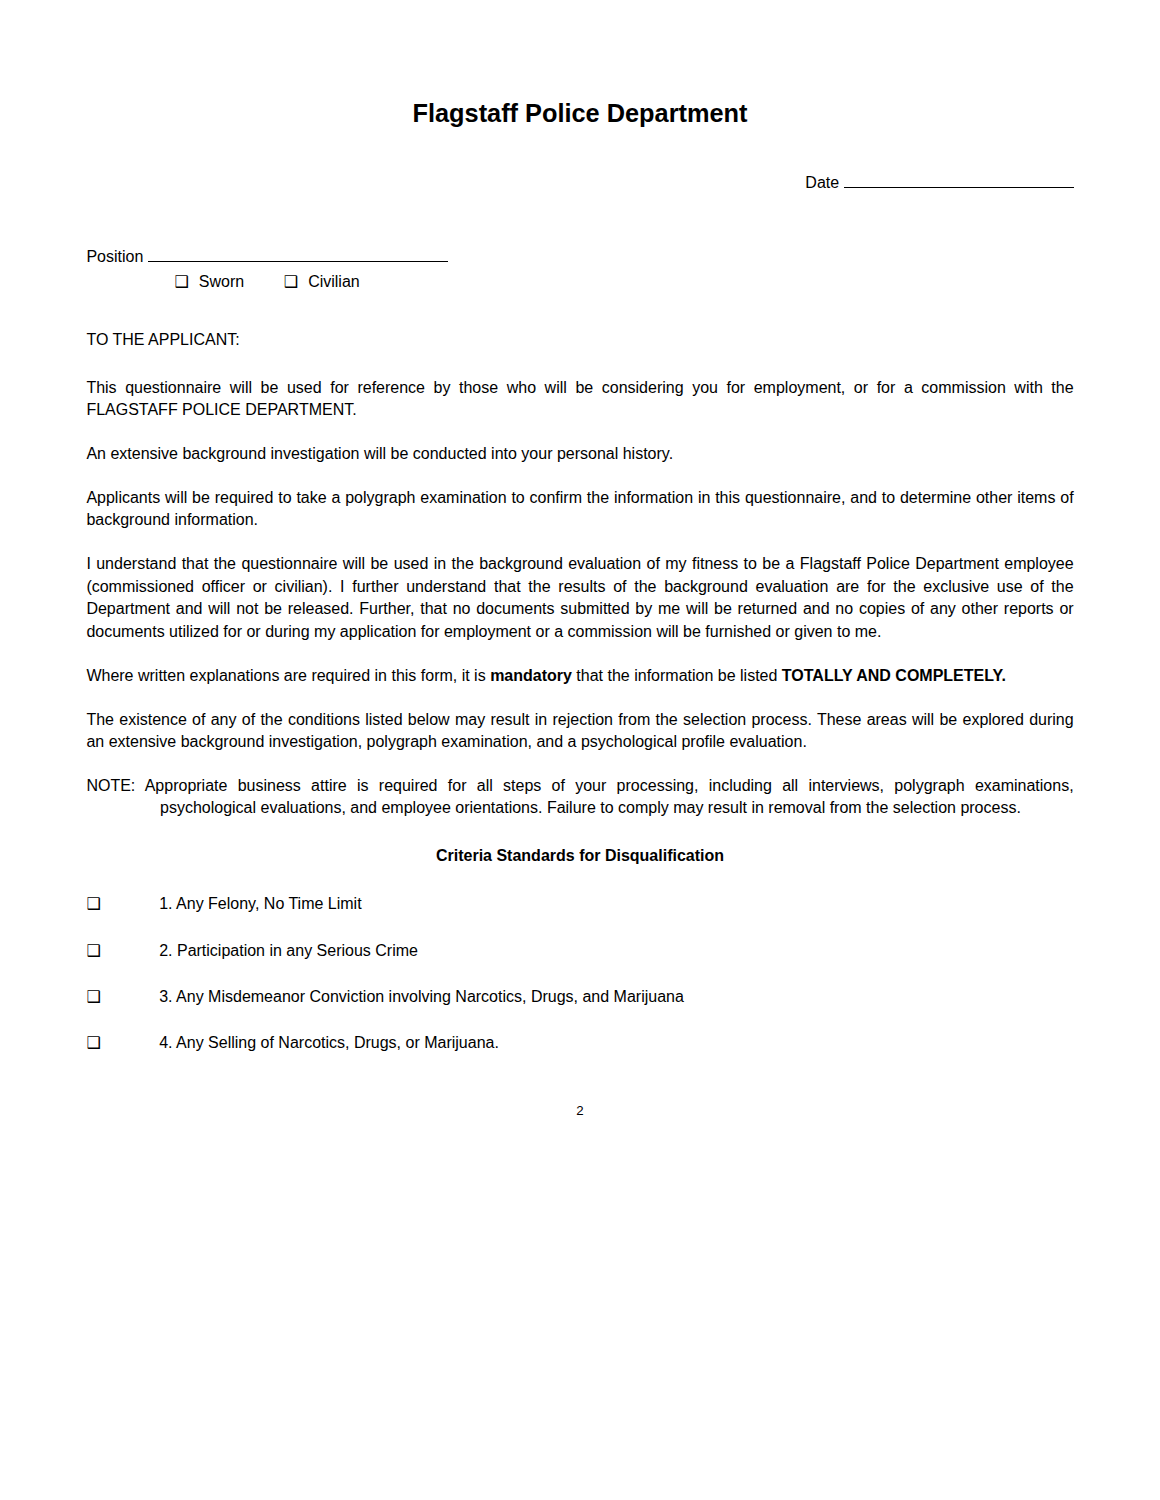Flagstaff Police Department
Date
Position
❑ Sworn ❑ Civilian
TO THE APPLICANT:
This questionnaire will be used for reference by those who will be considering you for employment, or for a commission with the FLAGSTAFF POLICE DEPARTMENT.
An extensive background investigation will be conducted into your personal history.
Applicants will be required to take a polygraph examination to confirm the information in this questionnaire, and to determine other items of background information.
I understand that the questionnaire will be used in the background evaluation of my fitness to be a Flagstaff Police Department employee (commissioned officer or civilian). I further understand that the results of the background evaluation are for the exclusive use of the Department and will not be released. Further, that no documents submitted by me will be returned and no copies of any other reports or documents utilized for or during my application for employment or a commission will be furnished or given to me.
Where written explanations are required in this form, it is mandatory that the information be listed TOTALLY AND COMPLETELY.
The existence of any of the conditions listed below may result in rejection from the selection process. These areas will be explored during an extensive background investigation, polygraph examination, and a psychological profile evaluation.
NOTE: Appropriate business attire is required for all steps of your processing, including all interviews, polygraph examinations, psychological evaluations, and employee orientations. Failure to comply may result in removal from the selection process.
Criteria Standards for Disqualification
❑1. Any Felony, No Time Limit
❑2. Participation in any Serious Crime
❑3. Any Misdemeanor Conviction involving Narcotics, Drugs, and Marijuana
❑4. Any Selling of Narcotics, Drugs, or Marijuana.
2